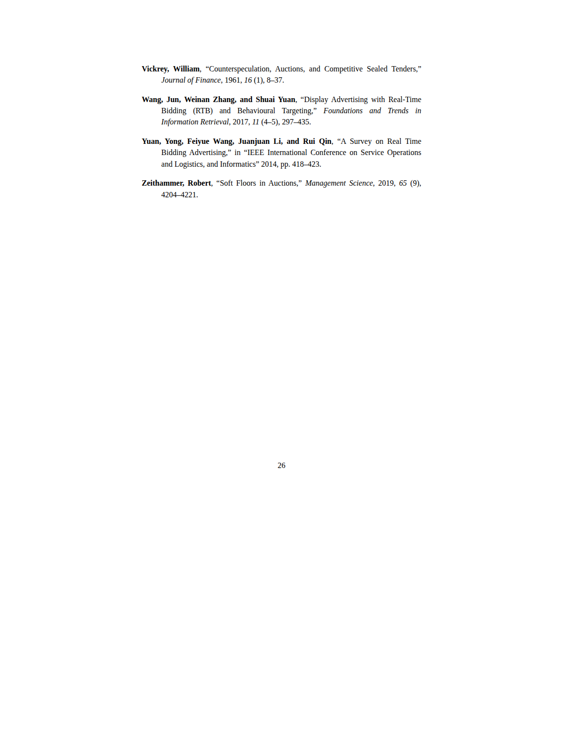Vickrey, William, “Counterspeculation, Auctions, and Competitive Sealed Tenders,” Journal of Finance, 1961, 16 (1), 8–37.
Wang, Jun, Weinan Zhang, and Shuai Yuan, “Display Advertising with Real-Time Bidding (RTB) and Behavioural Targeting,” Foundations and Trends in Information Retrieval, 2017, 11 (4–5), 297–435.
Yuan, Yong, Feiyue Wang, Juanjuan Li, and Rui Qin, “A Survey on Real Time Bidding Advertising,” in “IEEE International Conference on Service Operations and Logistics, and Informatics” 2014, pp. 418–423.
Zeithammer, Robert, “Soft Floors in Auctions,” Management Science, 2019, 65 (9), 4204–4221.
26